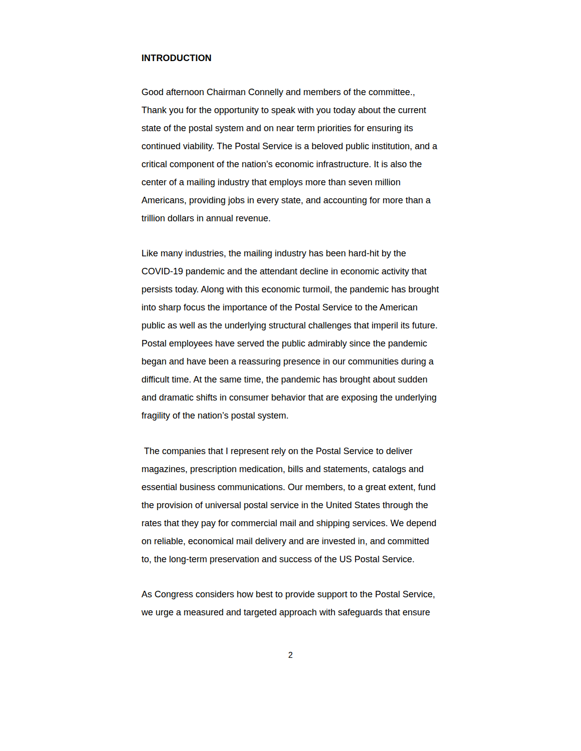INTRODUCTION
Good afternoon Chairman Connelly and members of the committee., Thank you for the opportunity to speak with you today about the current state of the postal system and on near term priorities for ensuring its continued viability. The Postal Service is a beloved public institution, and a critical component of the nation’s economic infrastructure. It is also the center of a mailing industry that employs more than seven million Americans, providing jobs in every state, and accounting for more than a trillion dollars in annual revenue.
Like many industries, the mailing industry has been hard-hit by the COVID-19 pandemic and the attendant decline in economic activity that persists today. Along with this economic turmoil, the pandemic has brought into sharp focus the importance of the Postal Service to the American public as well as the underlying structural challenges that imperil its future. Postal employees have served the public admirably since the pandemic began and have been a reassuring presence in our communities during a difficult time. At the same time, the pandemic has brought about sudden and dramatic shifts in consumer behavior that are exposing the underlying fragility of the nation’s postal system.
The companies that I represent rely on the Postal Service to deliver magazines, prescription medication, bills and statements, catalogs and essential business communications. Our members, to a great extent, fund the provision of universal postal service in the United States through the rates that they pay for commercial mail and shipping services. We depend on reliable, economical mail delivery and are invested in, and committed to, the long-term preservation and success of the US Postal Service.
As Congress considers how best to provide support to the Postal Service, we urge a measured and targeted approach with safeguards that ensure
2